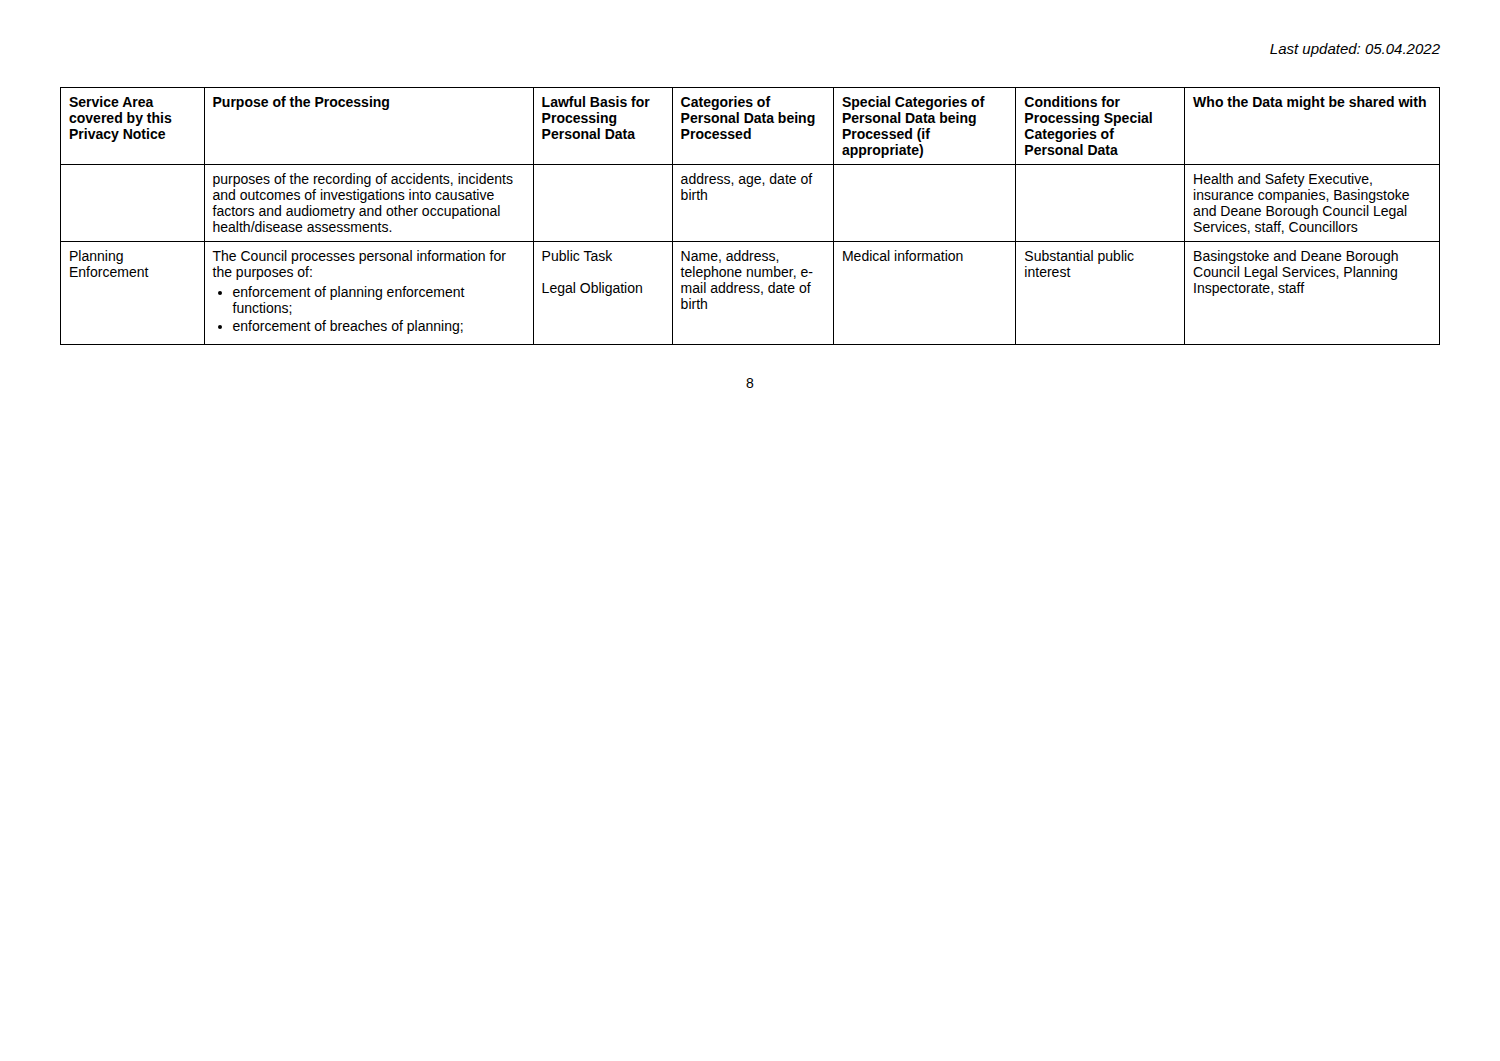Last updated: 05.04.2022
| Service Area covered by this Privacy Notice | Purpose of the Processing | Lawful Basis for Processing Personal Data | Categories of Personal Data being Processed | Special Categories of Personal Data being Processed (if appropriate) | Conditions for Processing Special Categories of Personal Data | Who the Data might be shared with |
| --- | --- | --- | --- | --- | --- | --- |
| | purposes of the recording of accidents, incidents and outcomes of investigations into causative factors and audiometry and other occupational health/disease assessments. | | address, age, date of birth | | | Health and Safety Executive, insurance companies, Basingstoke and Deane Borough Council Legal Services, staff, Councillors |
| Planning Enforcement | The Council processes personal information for the purposes of: enforcement of planning enforcement functions; enforcement of breaches of planning; | Public Task Legal Obligation | Name, address, telephone number, e-mail address, date of birth | Medical information | Substantial public interest | Basingstoke and Deane Borough Council Legal Services, Planning Inspectorate, staff |
8